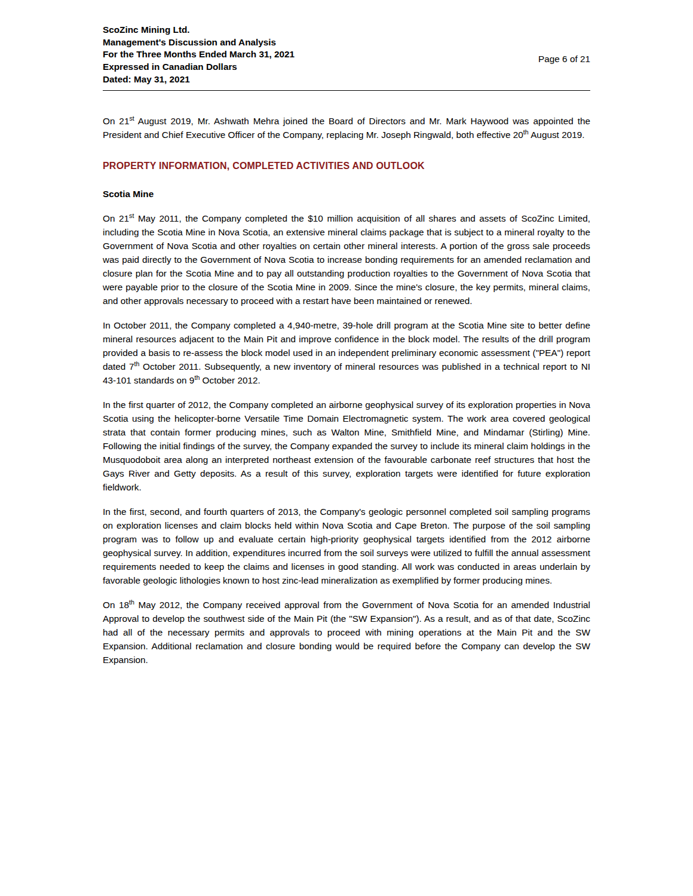ScoZinc Mining Ltd.
Management's Discussion and Analysis
For the Three Months Ended March 31, 2021
Expressed in Canadian Dollars
Dated: May 31, 2021
Page 6 of 21
On 21st August 2019, Mr. Ashwath Mehra joined the Board of Directors and Mr. Mark Haywood was appointed the President and Chief Executive Officer of the Company, replacing Mr. Joseph Ringwald, both effective 20th August 2019.
PROPERTY INFORMATION, COMPLETED ACTIVITIES AND OUTLOOK
Scotia Mine
On 21st May 2011, the Company completed the $10 million acquisition of all shares and assets of ScoZinc Limited, including the Scotia Mine in Nova Scotia, an extensive mineral claims package that is subject to a mineral royalty to the Government of Nova Scotia and other royalties on certain other mineral interests. A portion of the gross sale proceeds was paid directly to the Government of Nova Scotia to increase bonding requirements for an amended reclamation and closure plan for the Scotia Mine and to pay all outstanding production royalties to the Government of Nova Scotia that were payable prior to the closure of the Scotia Mine in 2009. Since the mine's closure, the key permits, mineral claims, and other approvals necessary to proceed with a restart have been maintained or renewed.
In October 2011, the Company completed a 4,940-metre, 39-hole drill program at the Scotia Mine site to better define mineral resources adjacent to the Main Pit and improve confidence in the block model. The results of the drill program provided a basis to re-assess the block model used in an independent preliminary economic assessment ("PEA") report dated 7th October 2011. Subsequently, a new inventory of mineral resources was published in a technical report to NI 43-101 standards on 9th October 2012.
In the first quarter of 2012, the Company completed an airborne geophysical survey of its exploration properties in Nova Scotia using the helicopter-borne Versatile Time Domain Electromagnetic system. The work area covered geological strata that contain former producing mines, such as Walton Mine, Smithfield Mine, and Mindamar (Stirling) Mine. Following the initial findings of the survey, the Company expanded the survey to include its mineral claim holdings in the Musquodoboit area along an interpreted northeast extension of the favourable carbonate reef structures that host the Gays River and Getty deposits. As a result of this survey, exploration targets were identified for future exploration fieldwork.
In the first, second, and fourth quarters of 2013, the Company's geologic personnel completed soil sampling programs on exploration licenses and claim blocks held within Nova Scotia and Cape Breton. The purpose of the soil sampling program was to follow up and evaluate certain high-priority geophysical targets identified from the 2012 airborne geophysical survey. In addition, expenditures incurred from the soil surveys were utilized to fulfill the annual assessment requirements needed to keep the claims and licenses in good standing. All work was conducted in areas underlain by favorable geologic lithologies known to host zinc-lead mineralization as exemplified by former producing mines.
On 18th May 2012, the Company received approval from the Government of Nova Scotia for an amended Industrial Approval to develop the southwest side of the Main Pit (the "SW Expansion"). As a result, and as of that date, ScoZinc had all of the necessary permits and approvals to proceed with mining operations at the Main Pit and the SW Expansion. Additional reclamation and closure bonding would be required before the Company can develop the SW Expansion.